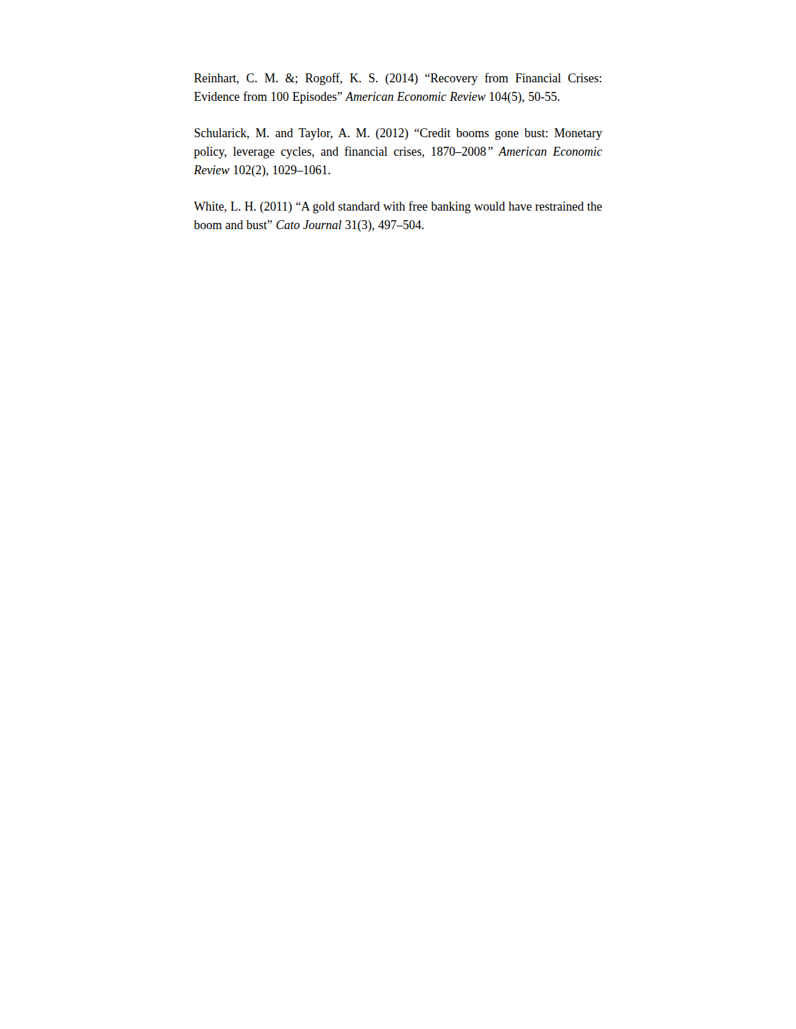Reinhart, C. M. &; Rogoff, K. S. (2014) “Recovery from Financial Crises: Evidence from 100 Episodes” American Economic Review 104(5), 50-55.
Schularick, M. and Taylor, A. M. (2012) “Credit booms gone bust: Monetary policy, leverage cycles, and financial crises, 1870–2008” American Economic Review 102(2), 1029–1061.
White, L. H. (2011) “A gold standard with free banking would have restrained the boom and bust” Cato Journal 31(3), 497–504.